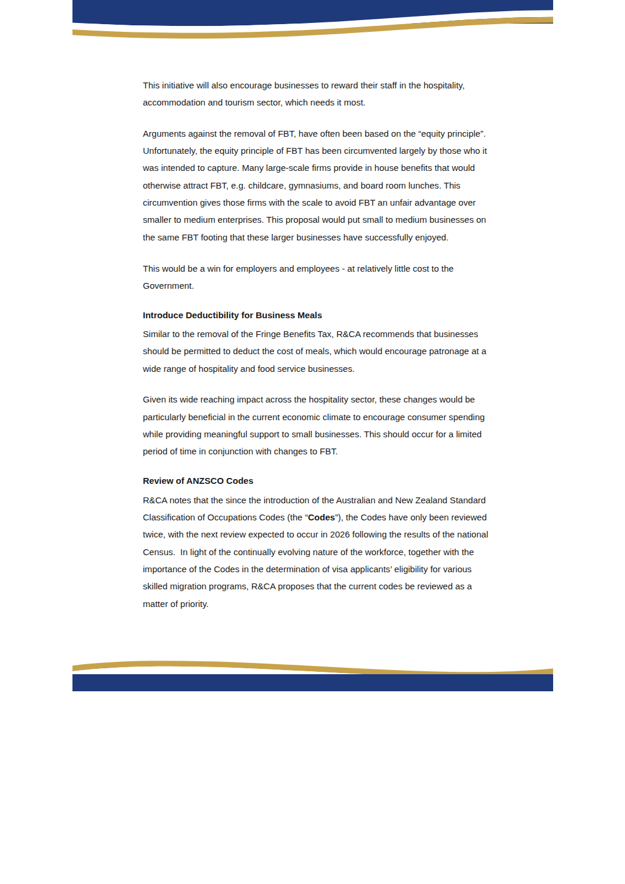This initiative will also encourage businesses to reward their staff in the hospitality, accommodation and tourism sector, which needs it most.
Arguments against the removal of FBT, have often been based on the “equity principle”. Unfortunately, the equity principle of FBT has been circumvented largely by those who it was intended to capture. Many large-scale firms provide in house benefits that would otherwise attract FBT, e.g. childcare, gymnasiums, and board room lunches. This circumvention gives those firms with the scale to avoid FBT an unfair advantage over smaller to medium enterprises. This proposal would put small to medium businesses on the same FBT footing that these larger businesses have successfully enjoyed.
This would be a win for employers and employees - at relatively little cost to the Government.
Introduce Deductibility for Business Meals
Similar to the removal of the Fringe Benefits Tax, R&CA recommends that businesses should be permitted to deduct the cost of meals, which would encourage patronage at a wide range of hospitality and food service businesses.
Given its wide reaching impact across the hospitality sector, these changes would be particularly beneficial in the current economic climate to encourage consumer spending while providing meaningful support to small businesses. This should occur for a limited period of time in conjunction with changes to FBT.
Review of ANZSCO Codes
R&CA notes that the since the introduction of the Australian and New Zealand Standard Classification of Occupations Codes (the “Codes”), the Codes have only been reviewed twice, with the next review expected to occur in 2026 following the results of the national Census. In light of the continually evolving nature of the workforce, together with the importance of the Codes in the determination of visa applicants’ eligibility for various skilled migration programs, R&CA proposes that the current codes be reviewed as a matter of priority.